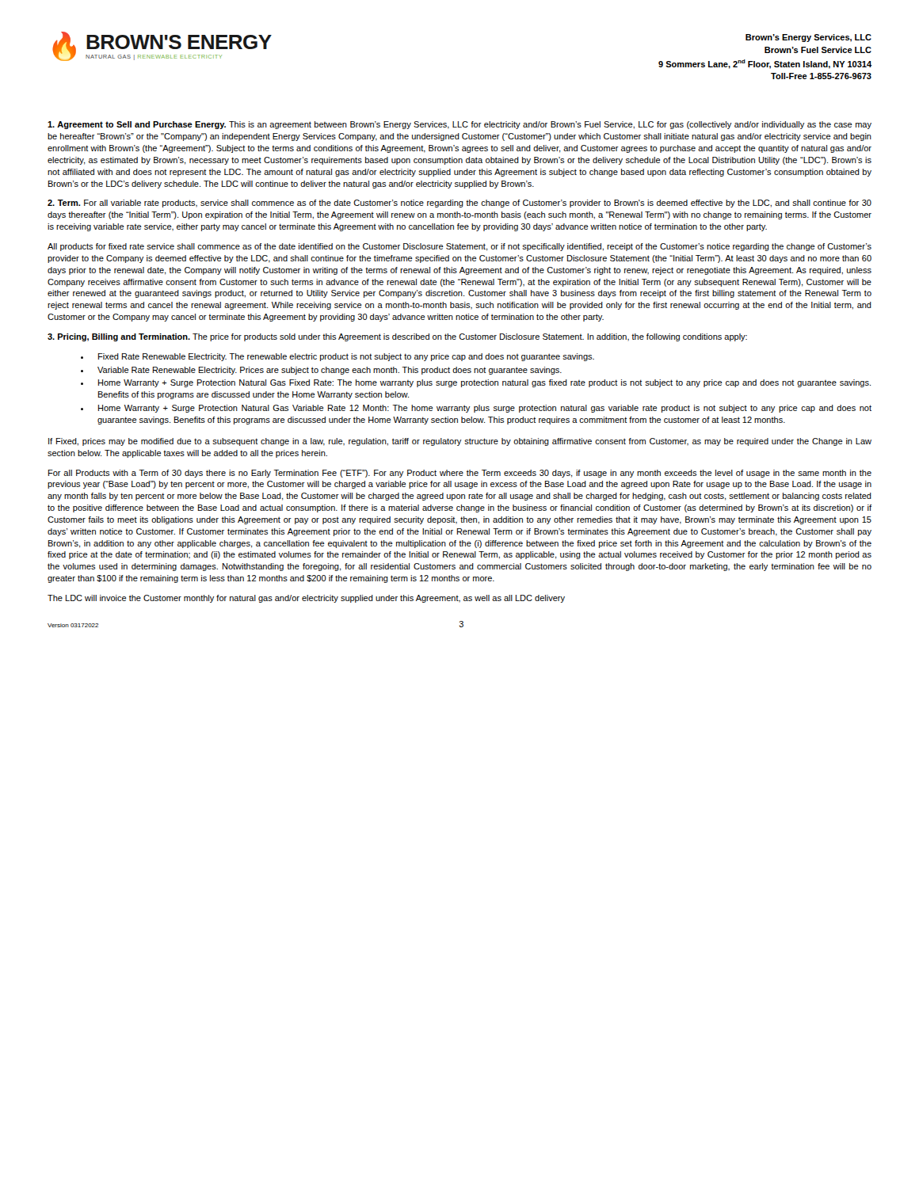🔥
BROWN'S ENERGY
NATURAL GAS | RENEWABLE ELECTRICITY
Brown’s Energy Services, LLC
Brown’s Fuel Service LLC
9 Sommers Lane, 2nd Floor, Staten Island, NY 10314
Toll-Free 1-855-276-9673
1. Agreement to Sell and Purchase Energy. This is an agreement between Brown’s Energy Services, LLC for electricity and/or Brown’s Fuel Service, LLC for gas (collectively and/or individually as the case may be hereafter “Brown’s” or the "Company") an independent Energy Services Company, and the undersigned Customer (“Customer”) under which Customer shall initiate natural gas and/or electricity service and begin enrollment with Brown’s (the “Agreement”). Subject to the terms and conditions of this Agreement, Brown’s agrees to sell and deliver, and Customer agrees to purchase and accept the quantity of natural gas and/or electricity, as estimated by Brown’s, necessary to meet Customer’s requirements based upon consumption data obtained by Brown’s or the delivery schedule of the Local Distribution Utility (the “LDC”). Brown’s is not affiliated with and does not represent the LDC. The amount of natural gas and/or electricity supplied under this Agreement is subject to change based upon data reflecting Customer’s consumption obtained by Brown’s or the LDC’s delivery schedule. The LDC will continue to deliver the natural gas and/or electricity supplied by Brown’s.
2. Term. For all variable rate products, service shall commence as of the date Customer’s notice regarding the change of Customer’s provider to Brown's is deemed effective by the LDC, and shall continue for 30 days thereafter (the “Initial Term”). Upon expiration of the Initial Term, the Agreement will renew on a month-to-month basis (each such month, a "Renewal Term") with no change to remaining terms. If the Customer is receiving variable rate service, either party may cancel or terminate this Agreement with no cancellation fee by providing 30 days’ advance written notice of termination to the other party.
All products for fixed rate service shall commence as of the date identified on the Customer Disclosure Statement, or if not specifically identified, receipt of the Customer’s notice regarding the change of Customer’s provider to the Company is deemed effective by the LDC, and shall continue for the timeframe specified on the Customer’s Customer Disclosure Statement (the “Initial Term”). At least 30 days and no more than 60 days prior to the renewal date, the Company will notify Customer in writing of the terms of renewal of this Agreement and of the Customer’s right to renew, reject or renegotiate this Agreement. As required, unless Company receives affirmative consent from Customer to such terms in advance of the renewal date (the “Renewal Term”), at the expiration of the Initial Term (or any subsequent Renewal Term), Customer will be either renewed at the guaranteed savings product, or returned to Utility Service per Company’s discretion. Customer shall have 3 business days from receipt of the first billing statement of the Renewal Term to reject renewal terms and cancel the renewal agreement. While receiving service on a month-to-month basis, such notification will be provided only for the first renewal occurring at the end of the Initial term, and Customer or the Company may cancel or terminate this Agreement by providing 30 days’ advance written notice of termination to the other party.
3. Pricing, Billing and Termination. The price for products sold under this Agreement is described on the Customer Disclosure Statement. In addition, the following conditions apply:
Fixed Rate Renewable Electricity. The renewable electric product is not subject to any price cap and does not guarantee savings.
Variable Rate Renewable Electricity. Prices are subject to change each month. This product does not guarantee savings.
Home Warranty + Surge Protection Natural Gas Fixed Rate: The home warranty plus surge protection natural gas fixed rate product is not subject to any price cap and does not guarantee savings. Benefits of this programs are discussed under the Home Warranty section below.
Home Warranty + Surge Protection Natural Gas Variable Rate 12 Month: The home warranty plus surge protection natural gas variable rate product is not subject to any price cap and does not guarantee savings. Benefits of this programs are discussed under the Home Warranty section below. This product requires a commitment from the customer of at least 12 months.
If Fixed, prices may be modified due to a subsequent change in a law, rule, regulation, tariff or regulatory structure by obtaining affirmative consent from Customer, as may be required under the Change in Law section below. The applicable taxes will be added to all the prices herein.
For all Products with a Term of 30 days there is no Early Termination Fee (“ETF”). For any Product where the Term exceeds 30 days, if usage in any month exceeds the level of usage in the same month in the previous year (“Base Load”) by ten percent or more, the Customer will be charged a variable price for all usage in excess of the Base Load and the agreed upon Rate for usage up to the Base Load. If the usage in any month falls by ten percent or more below the Base Load, the Customer will be charged the agreed upon rate for all usage and shall be charged for hedging, cash out costs, settlement or balancing costs related to the positive difference between the Base Load and actual consumption. If there is a material adverse change in the business or financial condition of Customer (as determined by Brown’s at its discretion) or if Customer fails to meet its obligations under this Agreement or pay or post any required security deposit, then, in addition to any other remedies that it may have, Brown’s may terminate this Agreement upon 15 days’ written notice to Customer. If Customer terminates this Agreement prior to the end of the Initial or Renewal Term or if Brown’s terminates this Agreement due to Customer’s breach, the Customer shall pay Brown’s, in addition to any other applicable charges, a cancellation fee equivalent to the multiplication of the (i) difference between the fixed price set forth in this Agreement and the calculation by Brown's of the fixed price at the date of termination; and (ii) the estimated volumes for the remainder of the Initial or Renewal Term, as applicable, using the actual volumes received by Customer for the prior 12 month period as the volumes used in determining damages. Notwithstanding the foregoing, for all residential Customers and commercial Customers solicited through door-to-door marketing, the early termination fee will be no greater than $100 if the remaining term is less than 12 months and $200 if the remaining term is 12 months or more.
The LDC will invoice the Customer monthly for natural gas and/or electricity supplied under this Agreement, as well as all LDC delivery
Version 03172022 3